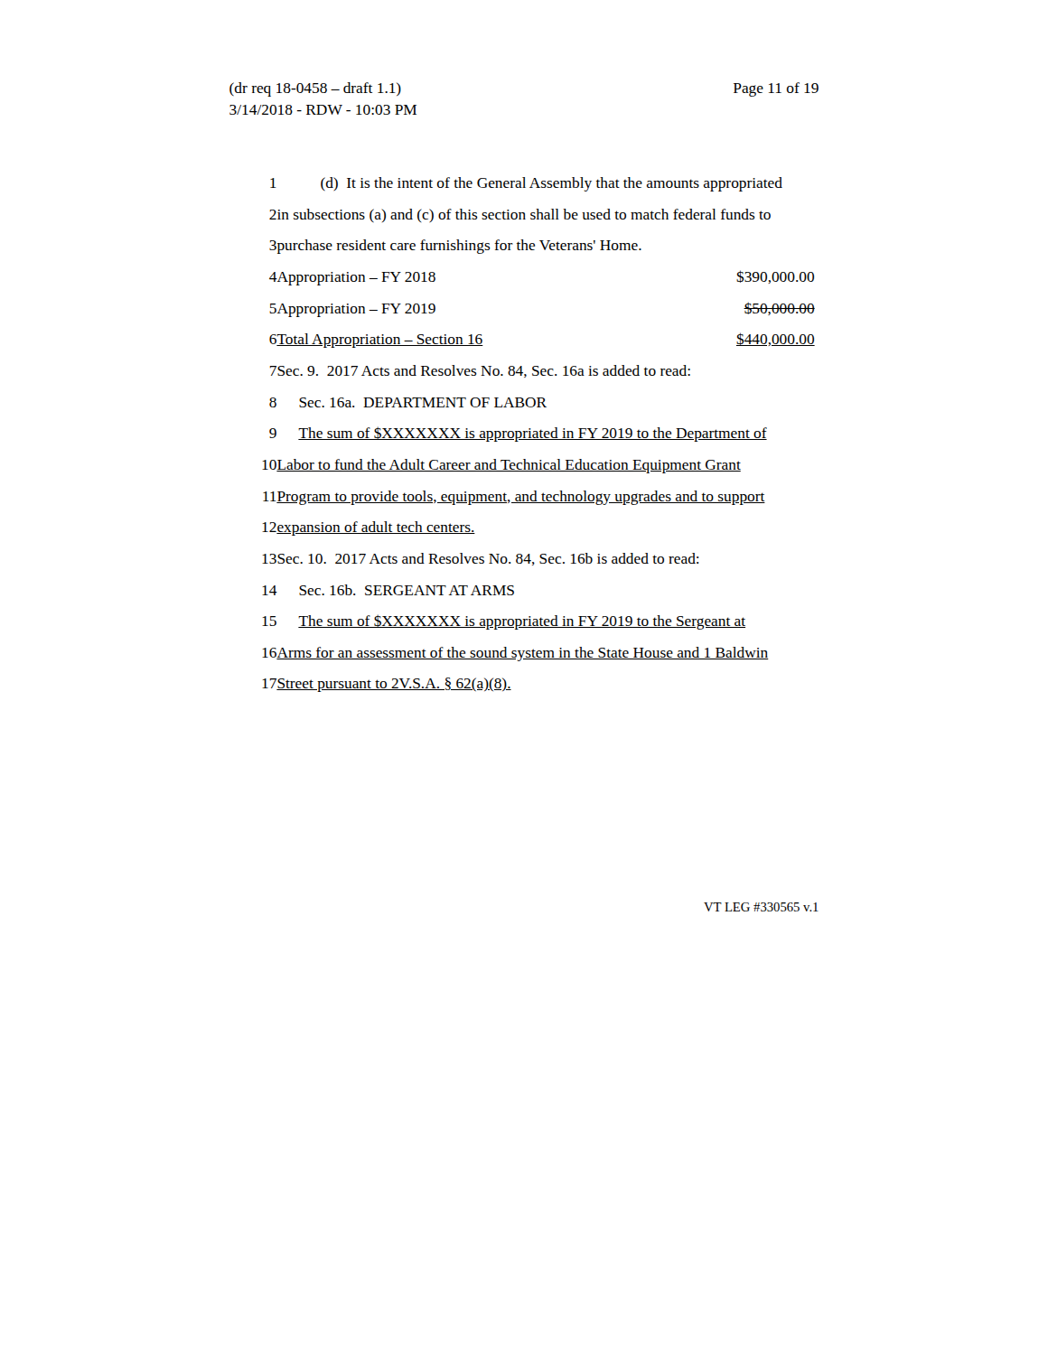(dr req 18-0458 – draft 1.1)
3/14/2018 - RDW - 10:03 PM
Page 11 of 19
| 1 | (d) It is the intent of the General Assembly that the amounts appropriated |
| 2 | in subsections (a) and (c) of this section shall be used to match federal funds to |
| 3 | purchase resident care furnishings for the Veterans' Home. |
| 4 | Appropriation – FY 2018 $390,000.00 |
| 5 | Appropriation – FY 2019 $50,000.00 |
| 6 | Total Appropriation – Section 16 $440,000.00 |
| 7 | Sec. 9. 2017 Acts and Resolves No. 84, Sec. 16a is added to read: |
| 8 | Sec. 16a. DEPARTMENT OF LABOR |
| 9 | The sum of $XXXXXXX is appropriated in FY 2019 to the Department of |
| 10 | Labor to fund the Adult Career and Technical Education Equipment Grant |
| 11 | Program to provide tools, equipment, and technology upgrades and to support |
| 12 | expansion of adult tech centers. |
| 13 | Sec. 10. 2017 Acts and Resolves No. 84, Sec. 16b is added to read: |
| 14 | Sec. 16b. SERGEANT AT ARMS |
| 15 | The sum of $XXXXXXX is appropriated in FY 2019 to the Sergeant at |
| 16 | Arms for an assessment of the sound system in the State House and 1 Baldwin |
| 17 | Street pursuant to 2V.S.A. § 62(a)(8). |
VT LEG #330565 v.1